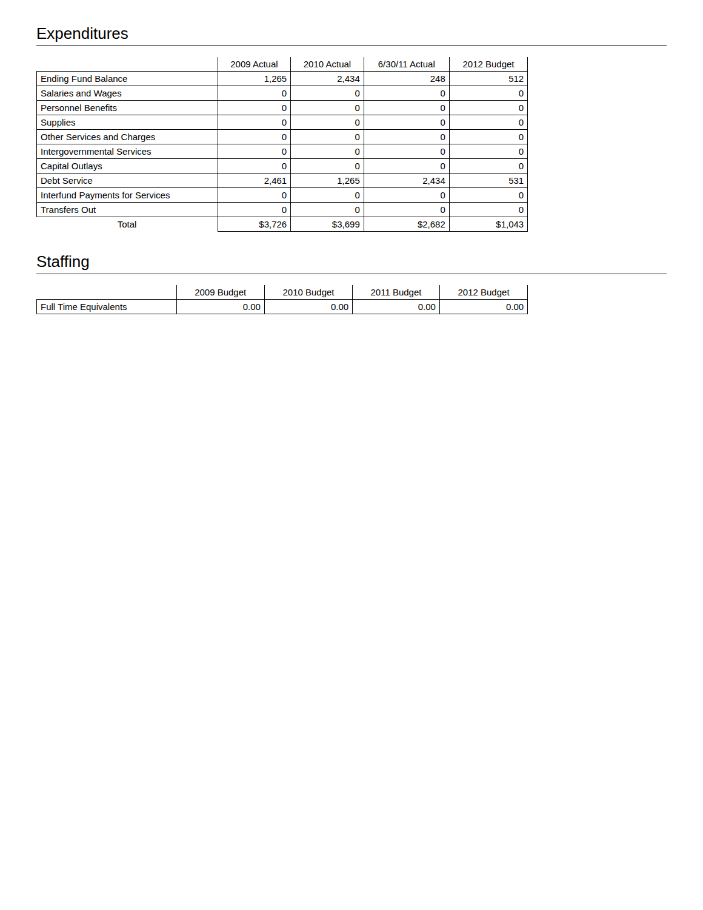Expenditures
| | 2009 Actual | 2010 Actual | 6/30/11 Actual | 2012 Budget |
| --- | --- | --- | --- | --- |
| Ending Fund Balance | 1,265 | 2,434 | 248 | 512 |
| Salaries and Wages | 0 | 0 | 0 | 0 |
| Personnel Benefits | 0 | 0 | 0 | 0 |
| Supplies | 0 | 0 | 0 | 0 |
| Other Services and Charges | 0 | 0 | 0 | 0 |
| Intergovernmental Services | 0 | 0 | 0 | 0 |
| Capital Outlays | 0 | 0 | 0 | 0 |
| Debt Service | 2,461 | 1,265 | 2,434 | 531 |
| Interfund Payments for Services | 0 | 0 | 0 | 0 |
| Transfers Out | 0 | 0 | 0 | 0 |
| Total | $3,726 | $3,699 | $2,682 | $1,043 |
Staffing
| | 2009 Budget | 2010 Budget | 2011 Budget | 2012 Budget |
| --- | --- | --- | --- | --- |
| Full Time Equivalents | 0.00 | 0.00 | 0.00 | 0.00 |